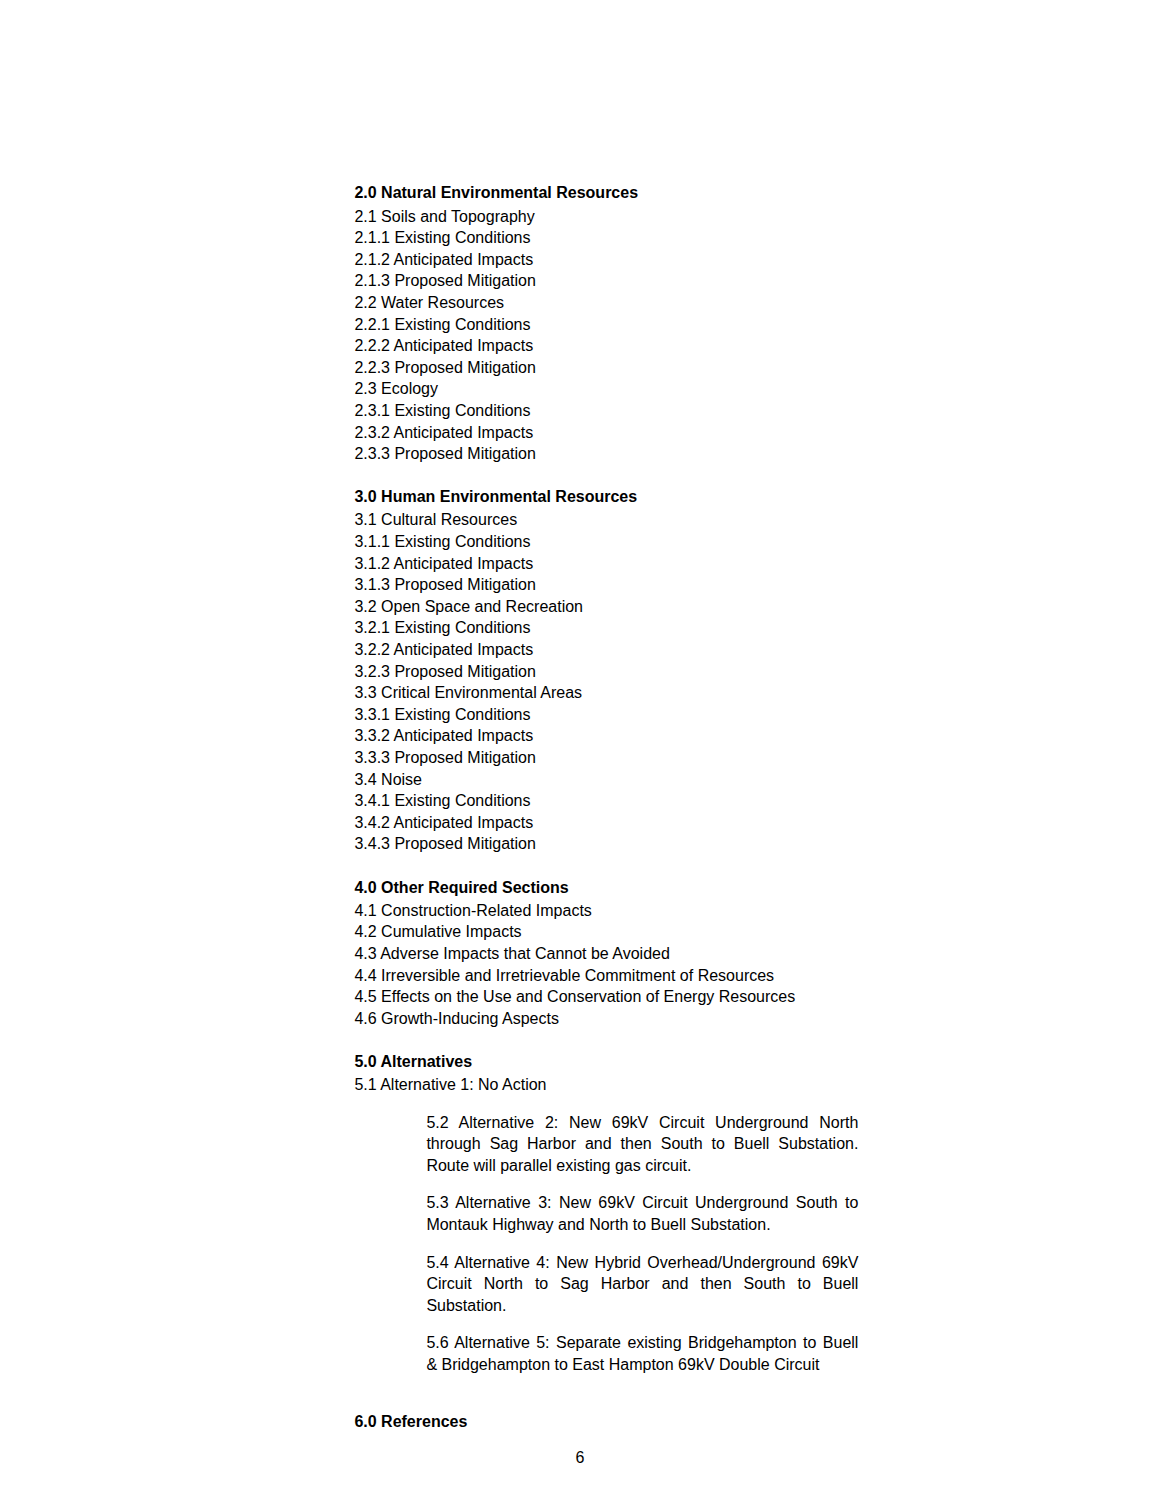2.0 Natural Environmental Resources
2.1 Soils and Topography
2.1.1 Existing Conditions
2.1.2 Anticipated Impacts
2.1.3 Proposed Mitigation
2.2 Water Resources
2.2.1 Existing Conditions
2.2.2 Anticipated Impacts
2.2.3 Proposed Mitigation
2.3 Ecology
2.3.1 Existing Conditions
2.3.2 Anticipated Impacts
2.3.3 Proposed Mitigation
3.0 Human Environmental Resources
3.1 Cultural Resources
3.1.1 Existing Conditions
3.1.2 Anticipated Impacts
3.1.3 Proposed Mitigation
3.2 Open Space and Recreation
3.2.1 Existing Conditions
3.2.2 Anticipated Impacts
3.2.3 Proposed Mitigation
3.3 Critical Environmental Areas
3.3.1 Existing Conditions
3.3.2 Anticipated Impacts
3.3.3 Proposed Mitigation
3.4 Noise
3.4.1 Existing Conditions
3.4.2 Anticipated Impacts
3.4.3 Proposed Mitigation
4.0 Other Required Sections
4.1 Construction-Related Impacts
4.2 Cumulative Impacts
4.3 Adverse Impacts that Cannot be Avoided
4.4 Irreversible and Irretrievable Commitment of Resources
4.5 Effects on the Use and Conservation of Energy Resources
4.6 Growth-Inducing Aspects
5.0 Alternatives
5.1 Alternative 1: No Action
5.2 Alternative 2: New 69kV Circuit Underground North through Sag Harbor and then South to Buell Substation. Route will parallel existing gas circuit.
5.3 Alternative 3: New 69kV Circuit Underground South to Montauk Highway and North to Buell Substation.
5.4 Alternative 4: New Hybrid Overhead/Underground 69kV Circuit North to Sag Harbor and then South to Buell Substation.
5.6 Alternative 5: Separate existing Bridgehampton to Buell & Bridgehampton to East Hampton 69kV Double Circuit
6.0 References
6